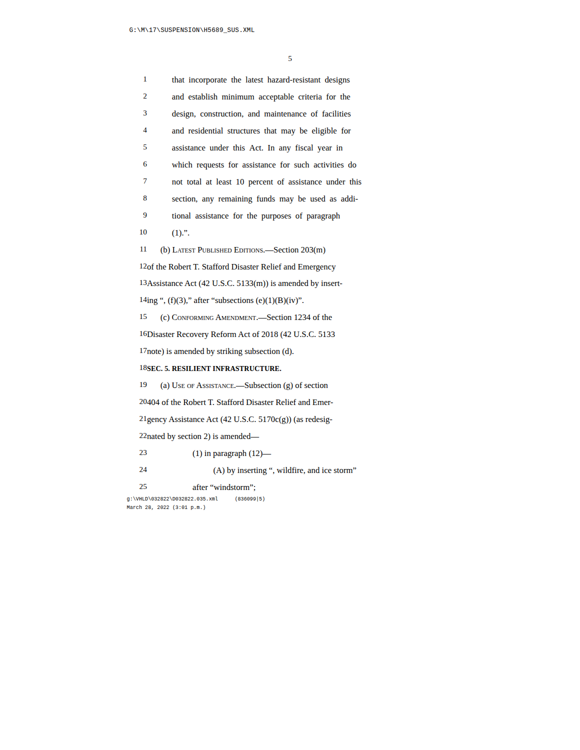G:\M\17\SUSPENSION\H5689_SUS.XML
5
| 1 | that incorporate the latest hazard-resistant designs |
| 2 | and establish minimum acceptable criteria for the |
| 3 | design, construction, and maintenance of facilities |
| 4 | and residential structures that may be eligible for |
| 5 | assistance under this Act. In any fiscal year in |
| 6 | which requests for assistance for such activities do |
| 7 | not total at least 10 percent of assistance under this |
| 8 | section, any remaining funds may be used as addi- |
| 9 | tional assistance for the purposes of paragraph |
| 10 | (1).”. |
| 11 | (b) Latest Published Editions. —Section 203(m) |
| 12 | of the Robert T. Stafford Disaster Relief and Emergency |
| 13 | Assistance Act (42 U.S.C. 5133(m)) is amended by insert- |
| 14 | ing “, (f)(3),” after “subsections (e)(1)(B)(iv)”. |
| 15 | (c) Conforming Amendment. —Section 1234 of the |
| 16 | Disaster Recovery Reform Act of 2018 (42 U.S.C. 5133 |
| 17 | note) is amended by striking subsection (d). |
| 18 | SEC. 5. RESILIENT INFRASTRUCTURE. |
| 19 | (a) Use of Assistance. —Subsection (g) of section |
| 20 | 404 of the Robert T. Stafford Disaster Relief and Emer- |
| 21 | gency Assistance Act (42 U.S.C. 5170c(g)) (as redesig- |
| 22 | nated by section 2) is amended— |
| 23 | (1) in paragraph (12)— |
| 24 | (A) by inserting “, wildfire, and ice storm” |
| 25 | after “windstorm”; |
g:\VHLD\032822\D032822.035.xml (836099|5)
March 28, 2022 (3:01 p.m.)